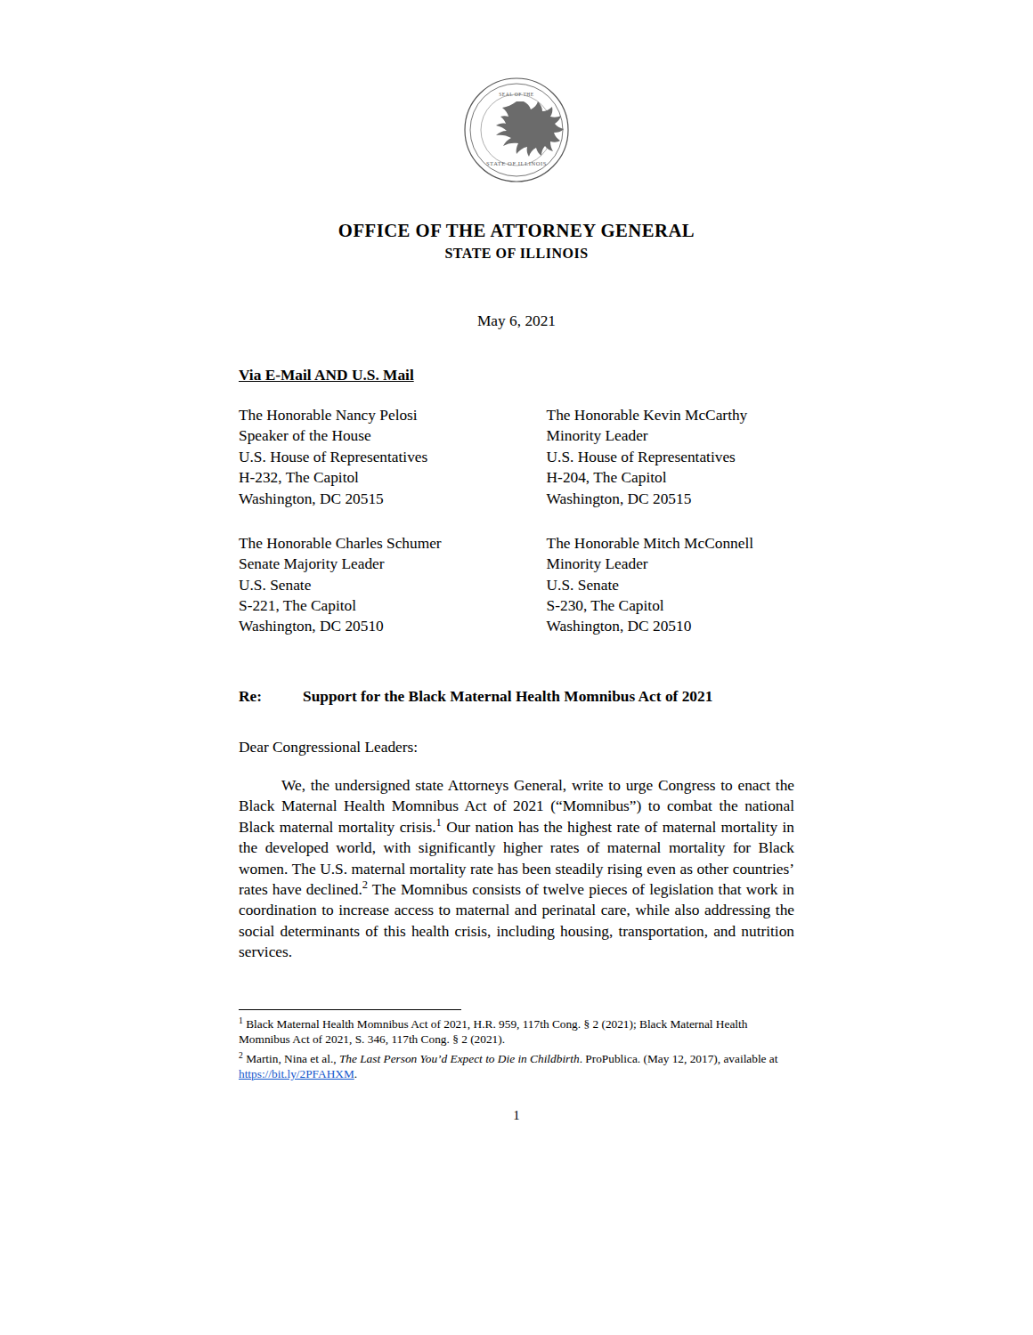STATE OF ILLINOIS SEAL OF THE
OFFICE OF THE ATTORNEY GENERAL
STATE OF ILLINOIS
May 6, 2021
Via E-Mail AND U.S. Mail
| The Honorable Nancy Pelosi Speaker of the House U.S. House of Representatives H-232, The Capitol Washington, DC 20515 | The Honorable Kevin McCarthy Minority Leader U.S. House of Representatives H-204, The Capitol Washington, DC 20515 |
| The Honorable Charles Schumer Senate Majority Leader U.S. Senate S-221, The Capitol Washington, DC 20510 | The Honorable Mitch McConnell Minority Leader U.S. Senate S-230, The Capitol Washington, DC 20510 |
Re: Support for the Black Maternal Health Momnibus Act of 2021
Dear Congressional Leaders:
We, the undersigned state Attorneys General, write to urge Congress to enact the Black Maternal Health Momnibus Act of 2021 (“Momnibus”) to combat the national Black maternal mortality crisis.1 Our nation has the highest rate of maternal mortality in the developed world, with significantly higher rates of maternal mortality for Black women. The U.S. maternal mortality rate has been steadily rising even as other countries’ rates have declined.2 The Momnibus consists of twelve pieces of legislation that work in coordination to increase access to maternal and perinatal care, while also addressing the social determinants of this health crisis, including housing, transportation, and nutrition services.
1 Black Maternal Health Momnibus Act of 2021, H.R. 959, 117th Cong. § 2 (2021); Black Maternal Health Momnibus Act of 2021, S. 346, 117th Cong. § 2 (2021).
2 Martin, Nina et al., The Last Person You’d Expect to Die in Childbirth. ProPublica. (May 12, 2017), available at https://bit.ly/2PFAHXM.
1